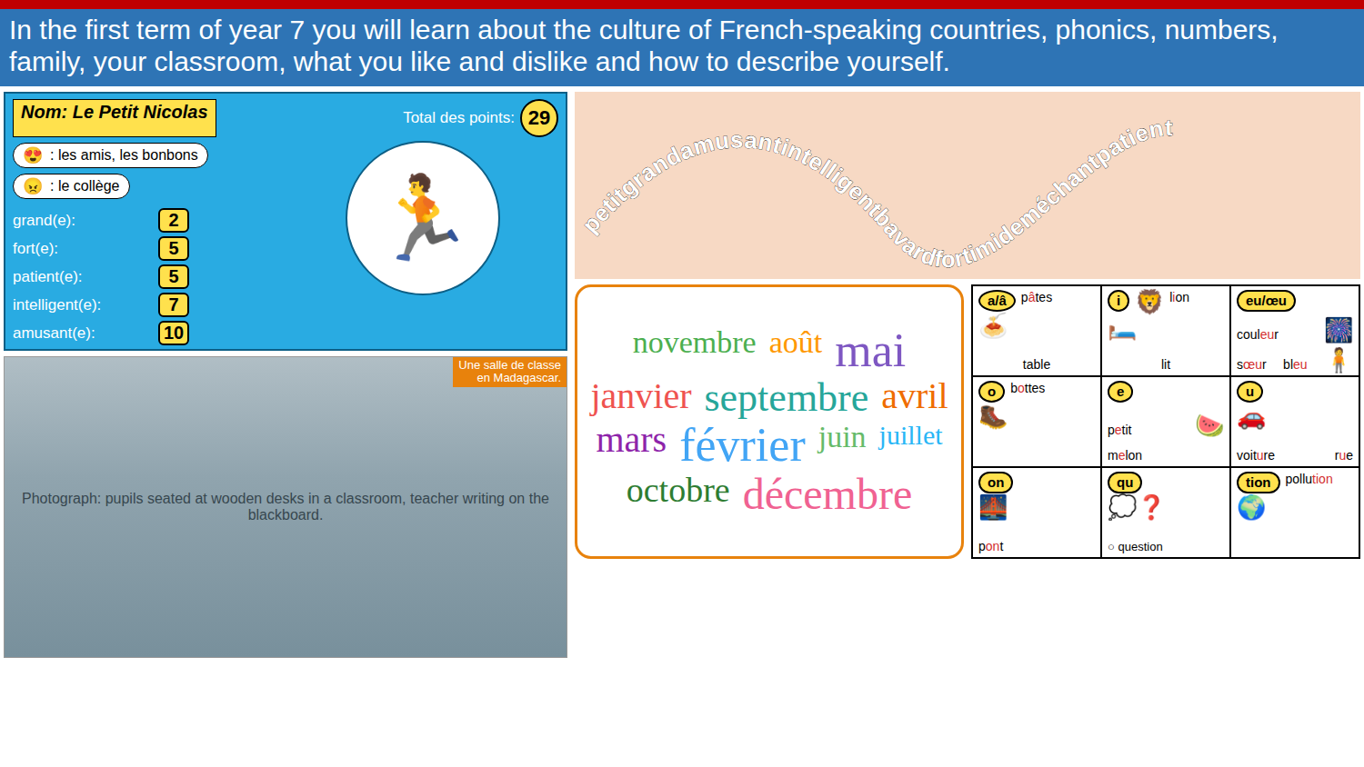In the first term of year 7 you will learn about the culture of French-speaking countries, phonics, numbers, family, your classroom, what you like and dislike and how to describe yourself.
Nom: Le Petit Nicolas
Total des points: 29
😍: les amis, les bonbons
😠: le collège
🏃
grand(e): 2
fort(e): 5
patient(e): 5
intelligent(e): 7
amusant(e): 10
Une salle de classe
en Madagascar.
Photograph: pupils seated at wooden desks in a classroom, teacher writing on the blackboard.
petitgrandamusantintelligentbavardfortimideméchantpatient
novembre août mai janvier septembre avril mars février juin juillet octobre décembre
| a/â p â tes 🍝 t a ble | i 🦁 l i on 🛏️ l i t | eu/œu coul eu r 🎆 s œu r bl eu 🧍 |
| o b o ttes 🥾 | e p e tit 🍉 m e lon | u 🚗 voit u re r u e |
| on 🌉 p on t | qu 💭❓ ○ qu estion | tion pollu tion 🌍 |